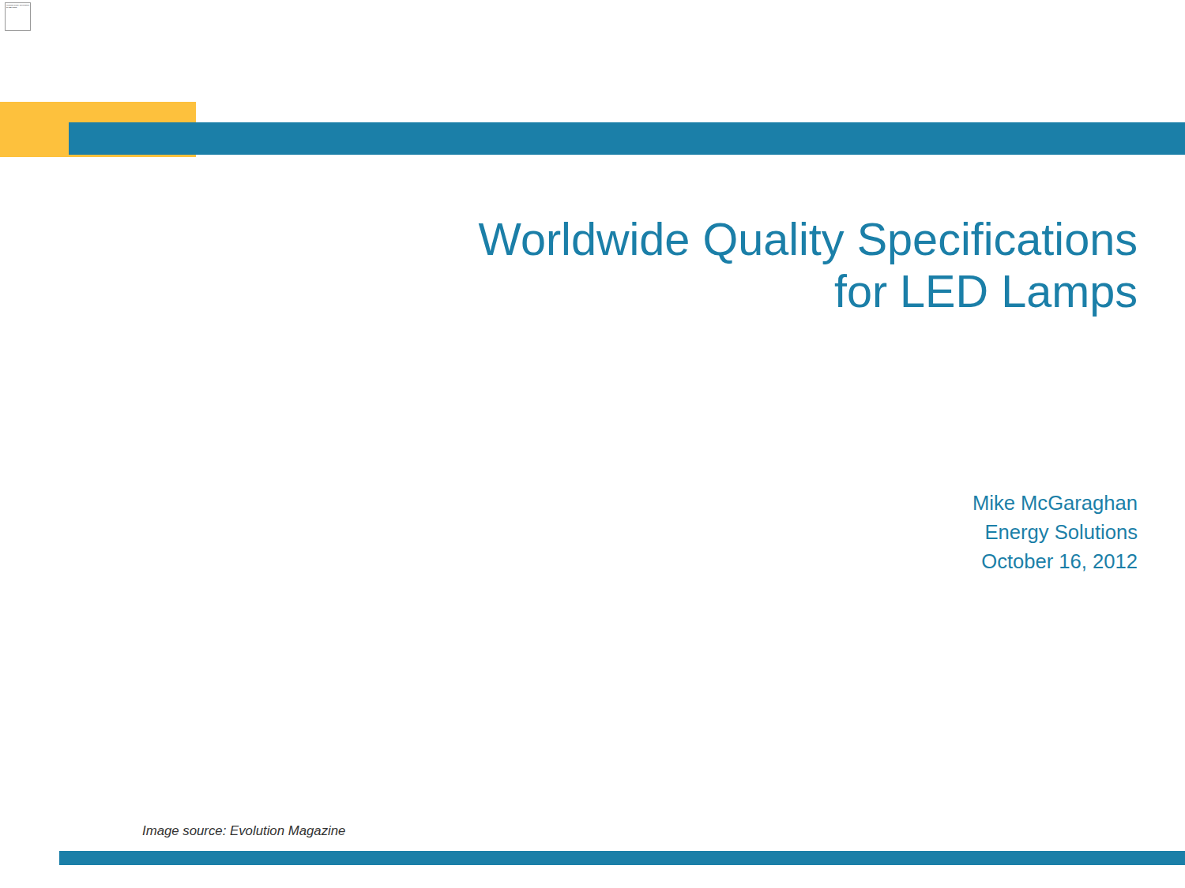Worldwide Quality Specifications for LED Lamps
Worldwide Quality Specifications
for LED Lamps
Mike McGaraghan
Energy Solutions
October 16, 2012
Image source: Evolution Magazine